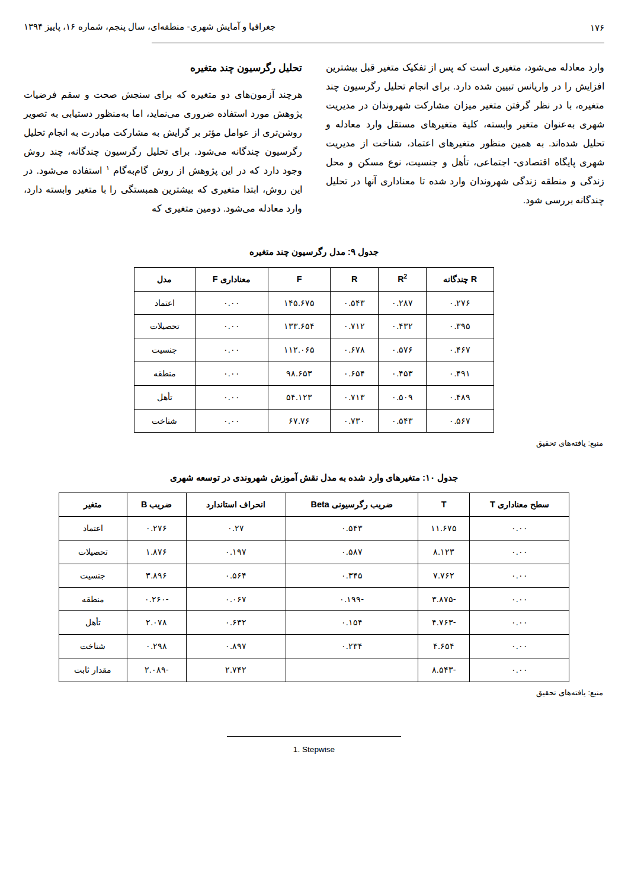۱۷۶
جغرافیا و آمایش شهری- منطقه‌ای، سال پنجم، شماره ۱۶، پاییز ۱۳۹۴
وارد معادله می‌شود، متغیری است که پس از تفکیک متغیر قبل بیشترین افزایش را در واریانس تبیین شده دارد. برای انجام تحلیل رگرسیون چند متغیره، با در نظر گرفتن متغیر میزان مشارکت شهروندان در مدیریت شهری به‌عنوان متغیر وابسته، کلیة متغیرهای مستقل وارد معادله و تحلیل شده‌اند. به همین منظور متغیرهای اعتماد، شناخت از مدیریت شهری پایگاه اقتصادی- اجتماعی، تأهل و جنسیت، نوع مسکن و محل زندگی و منطقه زندگی شهروندان وارد شده تا معناداری آنها در تحلیل چندگانه بررسی شود.
تحلیل رگرسیون چند متغیره
هرچند آزمون‌های دو متغیره که برای سنجش صحت و سقم فرضیات پژوهش مورد استفاده ضروری می‌نماید، اما به‌منظور دستیابی به تصویر روشن‌تری از عوامل مؤثر بر گرایش به مشارکت مبادرت به انجام تحلیل رگرسیون چندگانه می‌شود. برای تحلیل رگرسیون چندگانه، چند روش وجود دارد که در این پژوهش از روش گام‌به‌گام ۱ استفاده می‌شود. در این روش، ابتدا متغیری که بیشترین همبستگی را با متغیر وابسته دارد، وارد معادله می‌شود. دومین متغیری که
جدول ۹: مدل رگرسیون چند متغیره
| R چندگانه | R 2 | R | F | معناداری F | مدل |
| --- | --- | --- | --- | --- | --- |
| ۰.۲۷۶ | ۰.۲۸۷ | ۰.۵۴۳ | ۱۴۵.۶۷۵ | ۰.۰۰ | اعتماد |
| ۰.۳۹۵ | ۰.۴۳۲ | ۰.۷۱۲ | ۱۳۳.۶۵۴ | ۰.۰۰ | تحصیلات |
| ۰.۴۶۷ | ۰.۵۷۶ | ۰.۶۷۸ | ۱۱۲.۰۶۵ | ۰.۰۰ | جنسیت |
| ۰.۴۹۱ | ۰.۴۵۳ | ۰.۶۵۴ | ۹۸.۶۵۳ | ۰.۰۰ | منطقه |
| ۰.۴۸۹ | ۰.۵۰۹ | ۰.۷۱۳ | ۵۴.۱۲۳ | ۰.۰۰ | تأهل |
| ۰.۵۶۷ | ۰.۵۴۳ | ۰.۷۳۰ | ۶۷.۷۶ | ۰.۰۰ | شناخت |
منبع: یافته‌های تحقیق
جدول ۱۰: متغیرهای وارد شده به مدل نقش آموزش شهروندی در توسعه شهری
| سطح معناداری T | T | ضریب رگرسیونی Beta | انحراف استاندارد | ضریب B | متغیر |
| --- | --- | --- | --- | --- | --- |
| ۰.۰۰ | ۱۱.۶۷۵ | ۰.۵۴۳ | ۰.۲۷ | ۰.۲۷۶ | اعتماد |
| ۰.۰۰ | ۸.۱۲۳ | ۰.۵۸۷ | ۰.۱۹۷ | ۱.۸۷۶ | تحصیلات |
| ۰.۰۰ | ۷.۷۶۲ | ۰.۳۴۵ | ۰.۵۶۴ | ۳.۸۹۶ | جنسیت |
| ۰.۰۰ | -۳.۸۷۵ | -۰.۱۹۹ | ۰.۰۶۷ | -۰.۲۶۰ | منطقه |
| ۰.۰۰ | -۴.۷۶۳ | ۰.۱۵۴ | ۰.۶۳۲ | ۲.۰۷۸ | تأهل |
| ۰.۰۰ | ۴.۶۵۴ | ۰.۲۳۴ | ۰.۸۹۷ | ۰.۲۹۸ | شناخت |
| ۰.۰۰ | -۸.۵۴۳ | | ۲.۷۴۲ | -۲.۰۸۹ | مقدار ثابت |
منبع: یافته‌های تحقیق
1. Stepwise